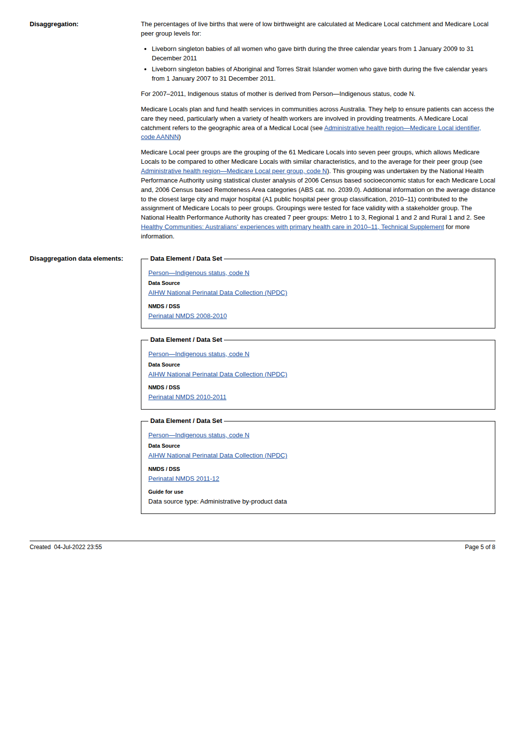Disaggregation:
The percentages of live births that were of low birthweight are calculated at Medicare Local catchment and Medicare Local peer group levels for:
Liveborn singleton babies of all women who gave birth during the three calendar years from 1 January 2009 to 31 December 2011
Liveborn singleton babies of Aboriginal and Torres Strait Islander women who gave birth during the five calendar years from 1 January 2007 to 31 December 2011.
For 2007–2011, Indigenous status of mother is derived from Person—Indigenous status, code N.
Medicare Locals plan and fund health services in communities across Australia. They help to ensure patients can access the care they need, particularly when a variety of health workers are involved in providing treatments. A Medicare Local catchment refers to the geographic area of a Medical Local (see Administrative health region—Medicare Local identifier, code AANNN)
Medicare Local peer groups are the grouping of the 61 Medicare Locals into seven peer groups, which allows Medicare Locals to be compared to other Medicare Locals with similar characteristics, and to the average for their peer group (see Administrative health region—Medicare Local peer group, code N). This grouping was undertaken by the National Health Performance Authority using statistical cluster analysis of 2006 Census based socioeconomic status for each Medicare Local and, 2006 Census based Remoteness Area categories (ABS cat. no. 2039.0). Additional information on the average distance to the closest large city and major hospital (A1 public hospital peer group classification, 2010–11) contributed to the assignment of Medicare Locals to peer groups. Groupings were tested for face validity with a stakeholder group. The National Health Performance Authority has created 7 peer groups: Metro 1 to 3, Regional 1 and 2 and Rural 1 and 2. See Healthy Communities: Australians’ experiences with primary health care in 2010–11, Technical Supplement for more information.
Disaggregation data elements:
Data Element / Data Set
Person—Indigenous status, code N
Data Source
AIHW National Perinatal Data Collection (NPDC)
NMDS / DSS
Perinatal NMDS 2008-2010
Data Element / Data Set
Person—Indigenous status, code N
Data Source
AIHW National Perinatal Data Collection (NPDC)
NMDS / DSS
Perinatal NMDS 2010-2011
Data Element / Data Set
Person—Indigenous status, code N
Data Source
AIHW National Perinatal Data Collection (NPDC)
NMDS / DSS
Perinatal NMDS 2011-12
Guide for use
Data source type: Administrative by-product data
Created 04-Jul-2022 23:55 Page 5 of 8